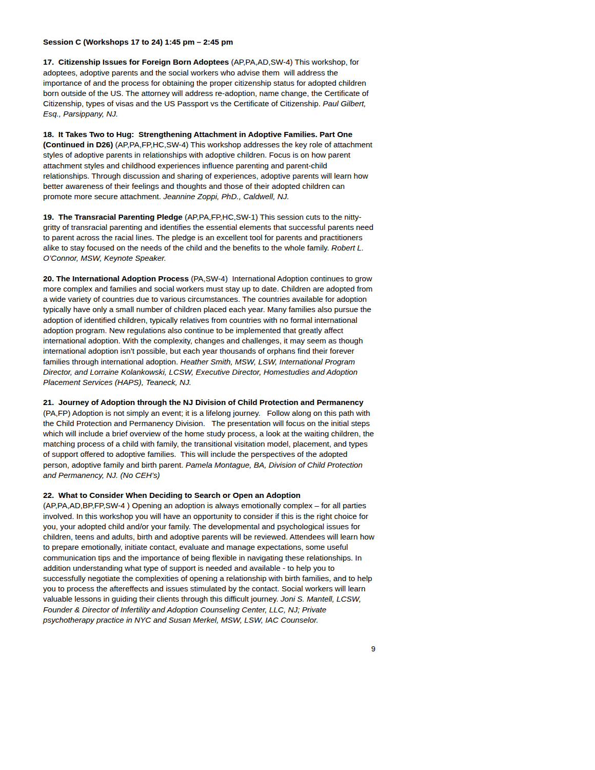Session C (Workshops 17 to 24) 1:45 pm – 2:45 pm
17. Citizenship Issues for Foreign Born Adoptees (AP,PA,AD,SW-4) This workshop, for adoptees, adoptive parents and the social workers who advise them will address the importance of and the process for obtaining the proper citizenship status for adopted children born outside of the US. The attorney will address re-adoption, name change, the Certificate of Citizenship, types of visas and the US Passport vs the Certificate of Citizenship. Paul Gilbert, Esq., Parsippany, NJ.
18. It Takes Two to Hug: Strengthening Attachment in Adoptive Families. Part One (Continued in D26) (AP,PA,FP,HC,SW-4) This workshop addresses the key role of attachment styles of adoptive parents in relationships with adoptive children. Focus is on how parent attachment styles and childhood experiences influence parenting and parent-child relationships. Through discussion and sharing of experiences, adoptive parents will learn how better awareness of their feelings and thoughts and those of their adopted children can promote more secure attachment. Jeannine Zoppi, PhD., Caldwell, NJ.
19. The Transracial Parenting Pledge (AP,PA,FP,HC,SW-1) This session cuts to the nitty-gritty of transracial parenting and identifies the essential elements that successful parents need to parent across the racial lines. The pledge is an excellent tool for parents and practitioners alike to stay focused on the needs of the child and the benefits to the whole family. Robert L. O’Connor, MSW, Keynote Speaker.
20. The International Adoption Process (PA,SW-4) International Adoption continues to grow more complex and families and social workers must stay up to date. Children are adopted from a wide variety of countries due to various circumstances. The countries available for adoption typically have only a small number of children placed each year. Many families also pursue the adoption of identified children, typically relatives from countries with no formal international adoption program. New regulations also continue to be implemented that greatly affect international adoption. With the complexity, changes and challenges, it may seem as though international adoption isn’t possible, but each year thousands of orphans find their forever families through international adoption. Heather Smith, MSW, LSW, International Program Director, and Lorraine Kolankowski, LCSW, Executive Director, Homestudies and Adoption Placement Services (HAPS), Teaneck, NJ.
21. Journey of Adoption through the NJ Division of Child Protection and Permanency (PA,FP) Adoption is not simply an event; it is a lifelong journey. Follow along on this path with the Child Protection and Permanency Division. The presentation will focus on the initial steps which will include a brief overview of the home study process, a look at the waiting children, the matching process of a child with family, the transitional visitation model, placement, and types of support offered to adoptive families. This will include the perspectives of the adopted person, adoptive family and birth parent. Pamela Montague, BA, Division of Child Protection and Permanency, NJ. (No CEH’s)
22. What to Consider When Deciding to Search or Open an Adoption (AP,PA,AD,BP,FP,SW-4 ) Opening an adoption is always emotionally complex – for all parties involved. In this workshop you will have an opportunity to consider if this is the right choice for you, your adopted child and/or your family. The developmental and psychological issues for children, teens and adults, birth and adoptive parents will be reviewed. Attendees will learn how to prepare emotionally, initiate contact, evaluate and manage expectations, some useful communication tips and the importance of being flexible in navigating these relationships. In addition understanding what type of support is needed and available - to help you to successfully negotiate the complexities of opening a relationship with birth families, and to help you to process the aftereffects and issues stimulated by the contact. Social workers will learn valuable lessons in guiding their clients through this difficult journey. Joni S. Mantell, LCSW, Founder & Director of Infertility and Adoption Counseling Center, LLC, NJ; Private psychotherapy practice in NYC and Susan Merkel, MSW, LSW, IAC Counselor.
9